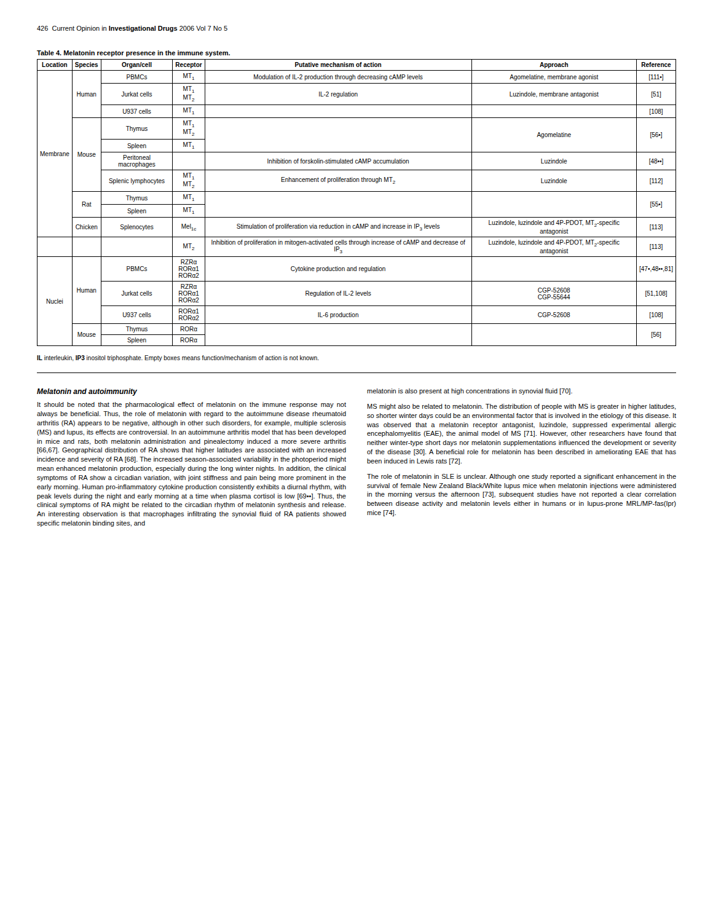426 Current Opinion in Investigational Drugs 2006 Vol 7 No 5
Table 4. Melatonin receptor presence in the immune system.
| Location | Species | Organ/cell | Receptor | Putative mechanism of action | Approach | Reference |
| --- | --- | --- | --- | --- | --- | --- |
| Membrane | Human | PBMCs | MT 1 | Modulation of IL-2 production through decreasing cAMP levels | Agomelatine, membrane agonist | [111•] |
| Jurkat cells | MT 1 MT 2 | IL-2 regulation | Luzindole, membrane antagonist | [51] |
| U937 cells | MT 1 | | | [108] |
| Mouse | Thymus | MT 1 MT 2 | | Agomelatine | [56•] |
| Spleen | MT 1 |
| Peritoneal macrophages | | Inhibition of forskolin-stimulated cAMP accumulation | Luzindole | [48••] |
| Splenic lymphocytes | MT 1 MT 2 | Enhancement of proliferation through MT 2 | Luzindole | [112] |
| Rat | Thymus | MT 1 | | | [55•] |
| Spleen | MT 1 |
| Chicken | Splenocytes | Mel 1c | Stimulation of proliferation via reduction in cAMP and increase in IP 3 levels | Luzindole, luzindole and 4P-PDOT, MT 2 -specific antagonist | [113] |
| | | | MT 2 | Inhibition of proliferation in mitogen-activated cells through increase of cAMP and decrease of IP 3 | Luzindole, luzindole and 4P-PDOT, MT 2 -specific antagonist | [113] |
| Nuclei | Human | PBMCs | RZRα RORα1 RORα2 | Cytokine production and regulation | | [47•,48••,81] |
| Jurkat cells | RZRα RORα1 RORα2 | Regulation of IL-2 levels | CGP-52608 CGP-55644 | [51,108] |
| U937 cells | RORα1 RORα2 | IL-6 production | CGP-52608 | [108] |
| Mouse | Thymus | RORα | | | [56] |
| Spleen | RORα |
IL interleukin, IP3 inositol triphosphate. Empty boxes means function/mechanism of action is not known.
Melatonin and autoimmunity
It should be noted that the pharmacological effect of melatonin on the immune response may not always be beneficial. Thus, the role of melatonin with regard to the autoimmune disease rheumatoid arthritis (RA) appears to be negative, although in other such disorders, for example, multiple sclerosis (MS) and lupus, its effects are controversial. In an autoimmune arthritis model that has been developed in mice and rats, both melatonin administration and pinealectomy induced a more severe arthritis [66,67]. Geographical distribution of RA shows that higher latitudes are associated with an increased incidence and severity of RA [68]. The increased season-associated variability in the photoperiod might mean enhanced melatonin production, especially during the long winter nights. In addition, the clinical symptoms of RA show a circadian variation, with joint stiffness and pain being more prominent in the early morning. Human pro-inflammatory cytokine production consistently exhibits a diurnal rhythm, with peak levels during the night and early morning at a time when plasma cortisol is low [69••]. Thus, the clinical symptoms of RA might be related to the circadian rhythm of melatonin synthesis and release. An interesting observation is that macrophages infiltrating the synovial fluid of RA patients showed specific melatonin binding sites, and
melatonin is also present at high concentrations in synovial fluid [70].
MS might also be related to melatonin. The distribution of people with MS is greater in higher latitudes, so shorter winter days could be an environmental factor that is involved in the etiology of this disease. It was observed that a melatonin receptor antagonist, luzindole, suppressed experimental allergic encephalomyelitis (EAE), the animal model of MS [71]. However, other researchers have found that neither winter-type short days nor melatonin supplementations influenced the development or severity of the disease [30]. A beneficial role for melatonin has been described in ameliorating EAE that has been induced in Lewis rats [72].
The role of melatonin in SLE is unclear. Although one study reported a significant enhancement in the survival of female New Zealand Black/White lupus mice when melatonin injections were administered in the morning versus the afternoon [73], subsequent studies have not reported a clear correlation between disease activity and melatonin levels either in humans or in lupus-prone MRL/MP-fas(Ipr) mice [74].